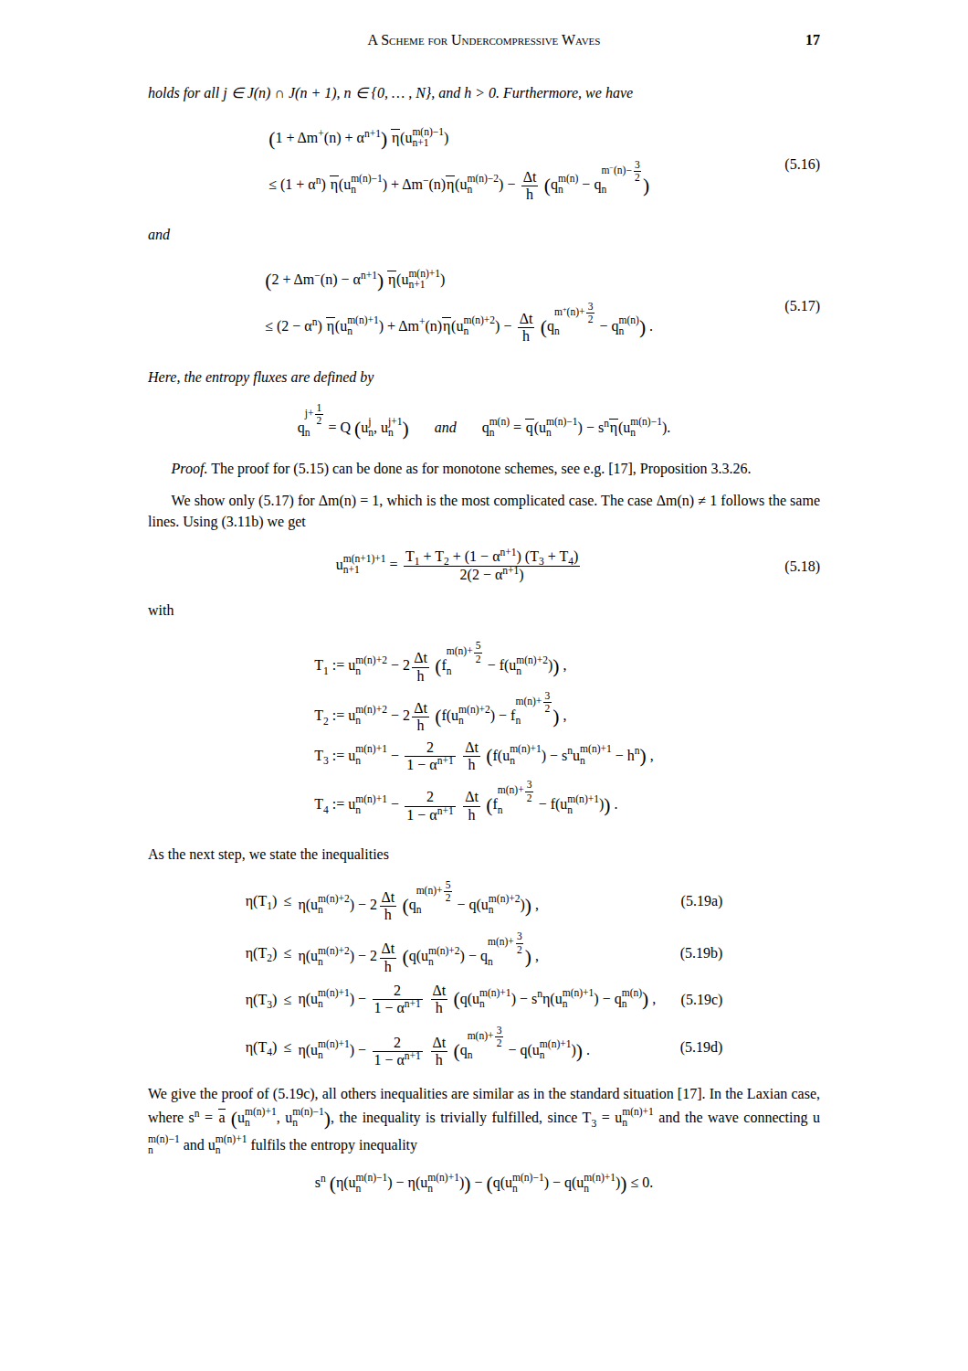A Scheme for Undercompressive Waves 17
holds for all j ∈ J(n) ∩ J(n + 1), n ∈ {0, … , N}, and h > 0. Furthermore, we have
(1 + Δm+(n) + αn+1) η(um(n)−1 n+1)
≤ (1 + αn) η(um(n)−1 n) + Δm−(n)η(um(n)−2 n) − Δt h (qm(n) n − qm−(n)−32 n)
(5.16)
and
(2 + Δm−(n) − αn+1) η(um(n)+1 n+1)
≤ (2 − αn) η(um(n)+1 n) + Δm+(n)η(um(n)+2 n) − Δt h (qm+(n)+32 n − qm(n) n) .
(5.17)
Here, the entropy fluxes are defined by
qj+12 n = Q (ujn, uj+1 n) and qm(n) n = q(um(n)−1 n) − snη(um(n)−1 n).
Proof. The proof for (5.15) can be done as for monotone schemes, see e.g. [17], Proposition 3.3.26.
We show only (5.17) for Δm(n) = 1, which is the most complicated case. The case Δm(n) ≠ 1 follows the same lines. Using (3.11b) we get
um(n+1)+1 n+1 = T1 + T2 + (1 − αn+1) (T3 + T4) 2(2 − αn+1)
(5.18)
with
T1 := um(n)+2 n − 2Δt h (fm(n)+52 n − f(um(n)+2 n)) ,
T2 := um(n)+2 n − 2Δt h (f(um(n)+2 n) − fm(n)+32 n) ,
T3 := um(n)+1 n − 21 − αn+1 Δt h (f(um(n)+1 n) − snum(n)+1 n − hn) ,
T4 := um(n)+1 n − 21 − αn+1 Δt h (fm(n)+32 n − f(um(n)+1 n)) .
As the next step, we state the inequalities
| η(T 1 ) | ≤ | η(u m(n)+2 n ) − 2 Δt h ( q m(n)+ 5 2 n − q(u m(n)+2 n ) ) , | (5.19a) |
| η(T 2 ) | ≤ | η(u m(n)+2 n ) − 2 Δt h ( q(u m(n)+2 n ) − q m(n)+ 3 2 n ) , | (5.19b) |
| η(T 3 ) | ≤ | η(u m(n)+1 n ) − 2 1 − α n+1 Δt h ( q(u m(n)+1 n ) − s n η(u m(n)+1 n ) − q m(n) n ) , | (5.19c) |
| η(T 4 ) | ≤ | η(u m(n)+1 n ) − 2 1 − α n+1 Δt h ( q m(n)+ 3 2 n − q(u m(n)+1 n ) ) . | (5.19d) |
We give the proof of (5.19c), all others inequalities are similar as in the standard situation [17]. In the Laxian case, where sn = a (um(n)+1 n, um(n)−1 n), the inequality is trivially fulfilled, since T3 = um(n)+1 n and the wave connecting um(n)−1 n and um(n)+1 n fulfils the entropy inequality
sn (η(um(n)−1 n) − η(um(n)+1 n)) − (q(um(n)−1 n) − q(um(n)+1 n)) ≤ 0.